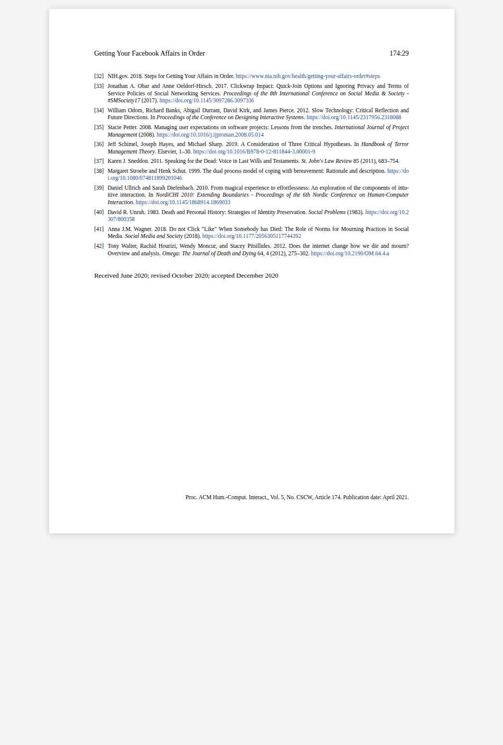Getting Your Facebook Affairs in Order 174:29
[32] NIH.gov. 2018. Steps for Getting Your Affairs in Order. https://www.nia.nih.gov/health/getting-your-affairs-order#steps
[33] Jonathan A. Obar and Anne Oeldorf-Hirsch. 2017. Clickwrap Impact: Quick-Join Options and Ignoring Privacy and Terms of Service Policies of Social Networking Services. Proceedings of the 8th International Conference on Social Media & Society - #SMSociety17 (2017). https://doi.org/10.1145/3097286.3097336
[34] William Odom, Richard Banks, Abigail Durrant, David Kirk, and James Pierce. 2012. Slow Technology: Critical Reflection and Future Directions. In Proceedings of the Conference on Designing Interactive Systems. https://doi.org/10.1145/2317956.2318088
[35] Stacie Petter. 2008. Managing user expectations on software projects: Lessons from the trenches. International Journal of Project Management (2008). https://doi.org/10.1016/j.ijproman.2008.05.014
[36] Jeff Schimel, Joseph Hayes, and Michael Sharp. 2019. A Consideration of Three Critical Hypotheses. In Handbook of Terror Management Theory. Elsevier, 1–30. https://doi.org/10.1016/B978-0-12-811844-3.00001-9
[37] Karen J. Sneddon. 2011. Speaking for the Dead: Voice in Last Wills and Testaments. St. John's Law Review 85 (2011), 683–754.
[38] Margaret Stroebe and Henk Schut. 1999. The dual process model of coping with bereavement: Rationale and description. https://doi.org/10.1080/074811899201046
[39] Daniel Ullrich and Sarah Diefenbach. 2010. From magical experience to effortlessness: An exploration of the components of intuitive interaction. In NordiCHI 2010: Extending Boundaries - Proceedings of the 6th Nordic Conference on Human-Computer Interaction. https://doi.org/10.1145/1868914.1869033
[40] David R. Unruh. 1983. Death and Personal History: Strategies of Identity Preservation. Social Problems (1983). https://doi.org/10.2307/800358
[41] Anna J.M. Wagner. 2018. Do not Click "Like" When Somebody has Died: The Role of Norms for Mourning Practices in Social Media. Social Media and Society (2018). https://doi.org/10.1177/2056305117744392
[42] Tony Walter, Rachid Hourizi, Wendy Moncur, and Stacey Pitsillides. 2012. Does the internet change how we die and mourn? Overview and analysis. Omega: The Journal of Death and Dying 64, 4 (2012), 275–302. https://doi.org/10.2190/OM.64.4.a
Received June 2020; revised October 2020; accepted December 2020
Proc. ACM Hum.-Comput. Interact., Vol. 5, No. CSCW, Article 174. Publication date: April 2021.